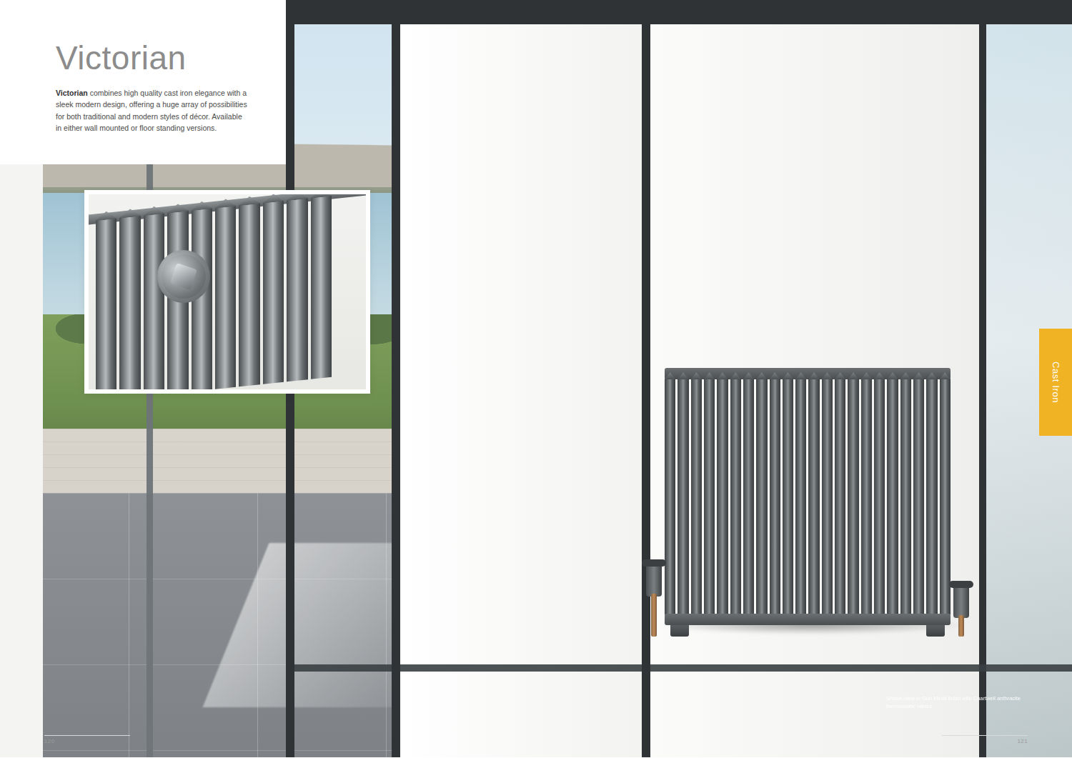Victorian
Victorian combines high quality cast iron elegance with a sleek modern design, offering a huge array of possibilities for both traditional and modern styles of décor. Available in either wall mounted or floor standing versions.
Cast Iron
Shown here in Gun Metal finish with Chartwell anthracite thermostatic valves.
120
121